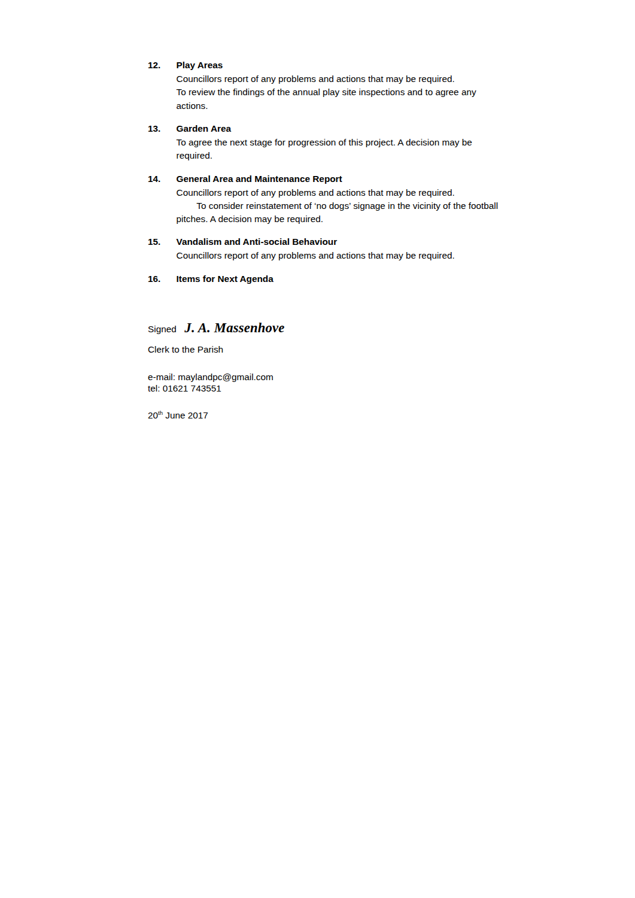12. Play Areas
Councillors report of any problems and actions that may be required.
To review the findings of the annual play site inspections and to agree any actions.
13. Garden Area
To agree the next stage for progression of this project. A decision may be required.
14. General Area and Maintenance Report
Councillors report of any problems and actions that may be required.
To consider reinstatement of ‘no dogs’ signage in the vicinity of the football pitches. A decision may be required.
15. Vandalism and Anti-social Behaviour
Councillors report of any problems and actions that may be required.
16. Items for Next Agenda
Signed J. A. Massenhove
Clerk to the Parish
e-mail: maylandpc@gmail.com
tel: 01621 743551
20th June 2017